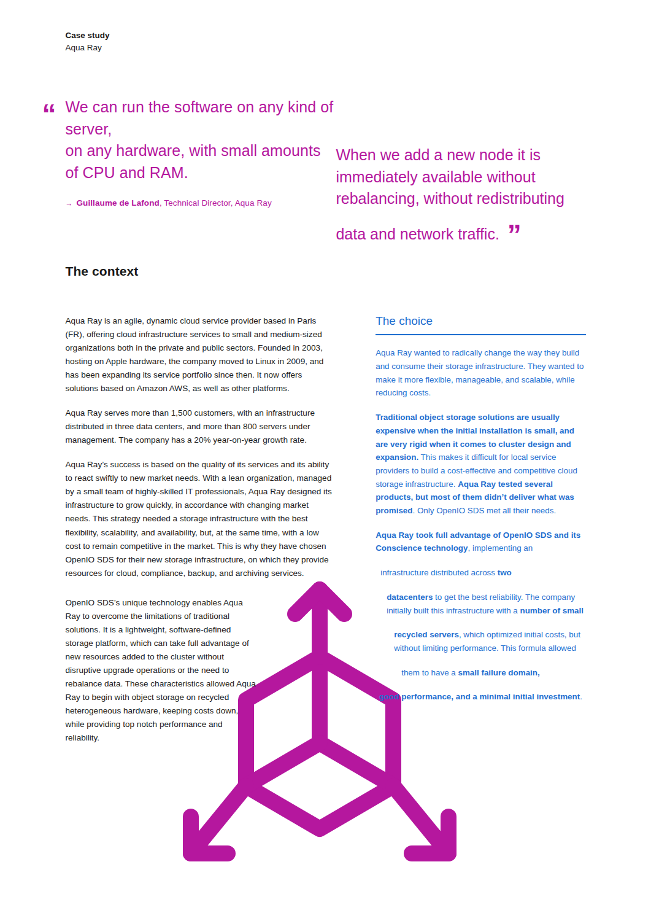Case study
Aqua Ray
“
We can run the software on any kind of server,
on any hardware, with small amounts
of CPU and RAM.
→ Guillaume de Lafond, Technical Director, Aqua Ray
When we add a new node it is immediately available without rebalancing, without redistributing data and network traffic. ”
The context
Aqua Ray is an agile, dynamic cloud service provider based in Paris (FR), offering cloud infrastructure services to small and medium-sized organizations both in the private and public sectors. Founded in 2003, hosting on Apple hardware, the company moved to Linux in 2009, and has been expanding its service portfolio since then. It now offers solutions based on Amazon AWS, as well as other platforms.
Aqua Ray serves more than 1,500 customers, with an infrastructure distributed in three data centers, and more than 800 servers under management. The company has a 20% year-on-year growth rate.
Aqua Ray’s success is based on the quality of its services and its ability to react swiftly to new market needs. With a lean organization, managed by a small team of highly-skilled IT professionals, Aqua Ray designed its infrastructure to grow quickly, in accordance with changing market needs. This strategy needed a storage infrastructure with the best flexibility, scalability, and availability, but, at the same time, with a low cost to remain competitive in the market. This is why they have chosen OpenIO SDS for their new storage infrastructure, on which they provide resources for cloud, compliance, backup, and archiving services.
OpenIO SDS’s unique technology enables Aqua Ray to overcome the limitations of traditional solutions. It is a lightweight, software-defined storage platform, which can take full advantage of new resources added to the cluster without disruptive upgrade operations or the need to rebalance data. These characteristics allowed Aqua Ray to begin with object storage on recycled heterogeneous hardware, keeping costs down, while providing top notch performance and reliability.
The choice
Aqua Ray wanted to radically change the way they build and consume their storage infrastructure. They wanted to make it more flexible, manageable, and scalable, while reducing costs.
Traditional object storage solutions are usually expensive when the initial installation is small, and are very rigid when it comes to cluster design and expansion. This makes it difficult for local service providers to build a cost-effective and competitive cloud storage infrastructure. Aqua Ray tested several products, but most of them didn’t deliver what was promised. Only OpenIO SDS met all their needs.
Aqua Ray took full advantage of OpenIO SDS and its Conscience technology, implementing an
infrastructure distributed across two
datacenters to get the best reliability. The company initially built this infrastructure with a number of small
recycled servers, which optimized initial costs, but without limiting performance. This formula allowed
them to have a small failure domain,
good performance, and a minimal initial investment.